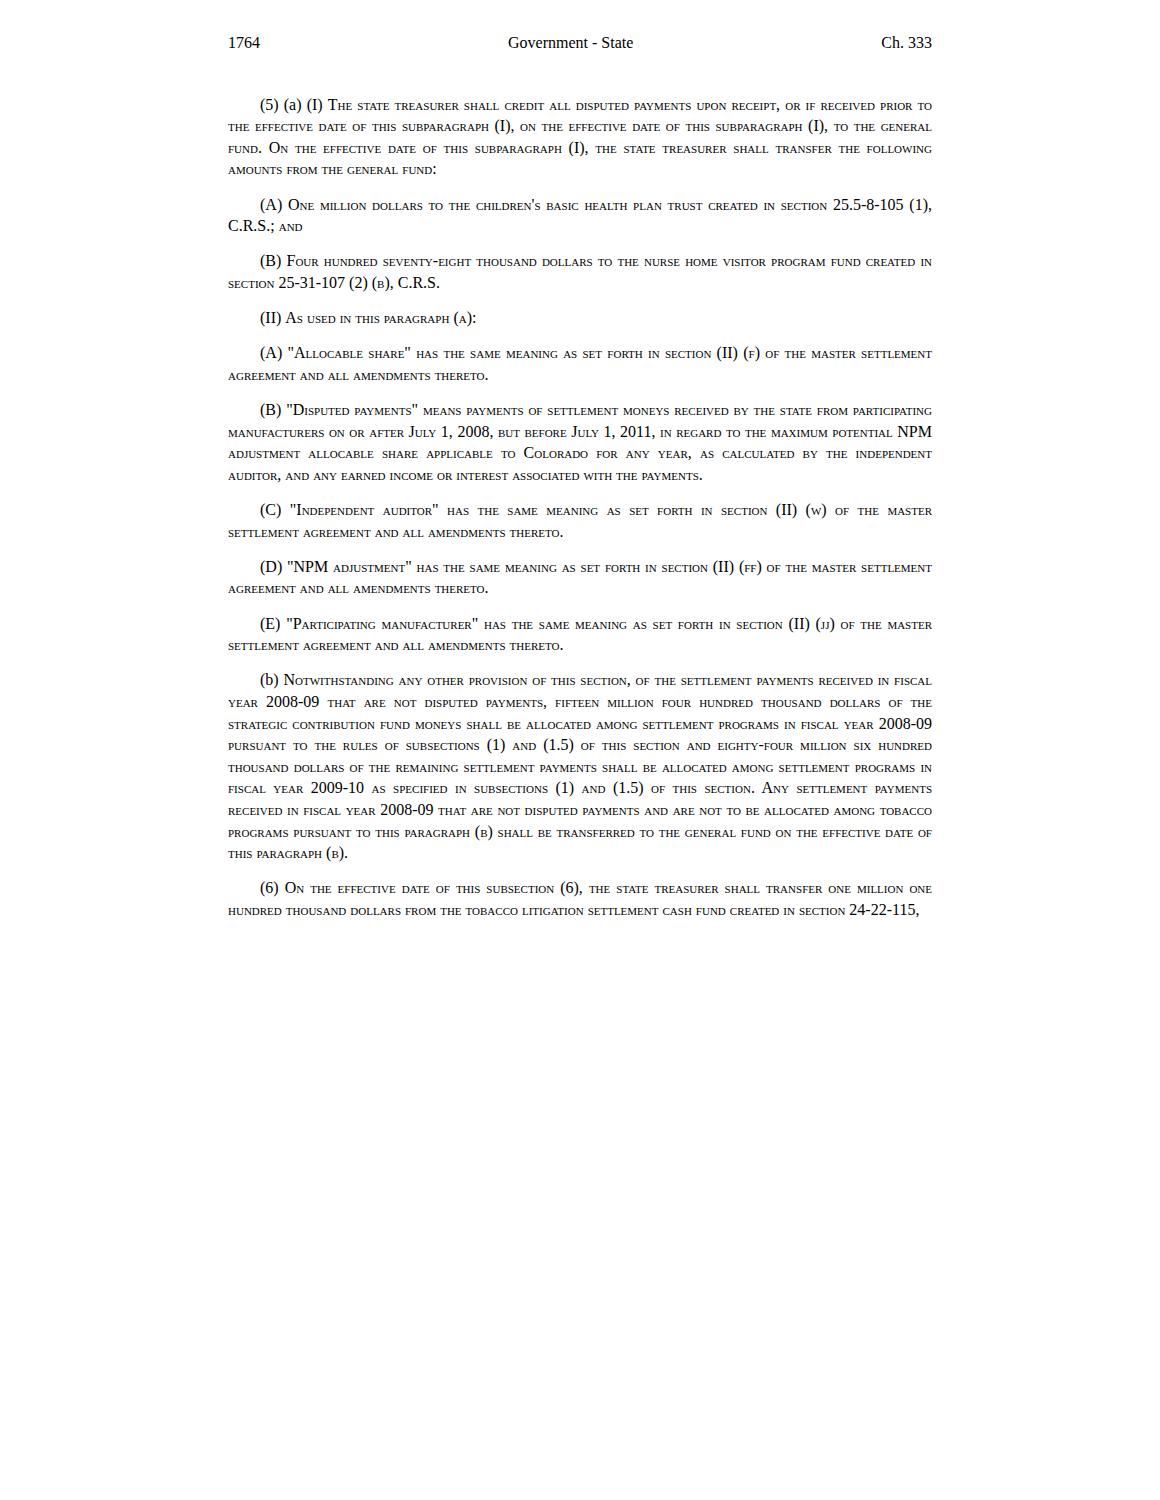1764 Government - State Ch. 333
(5) (a) (I) The state treasurer shall credit all disputed payments upon receipt, or if received prior to the effective date of this subparagraph (I), on the effective date of this subparagraph (I), to the general fund. On the effective date of this subparagraph (I), the state treasurer shall transfer the following amounts from the general fund:
(A) One million dollars to the children's basic health plan trust created in section 25.5-8-105 (1), C.R.S.; and
(B) Four hundred seventy-eight thousand dollars to the nurse home visitor program fund created in section 25-31-107 (2) (b), C.R.S.
(II) As used in this paragraph (a):
(A) "Allocable share" has the same meaning as set forth in section (II) (f) of the master settlement agreement and all amendments thereto.
(B) "Disputed payments" means payments of settlement moneys received by the state from participating manufacturers on or after July 1, 2008, but before July 1, 2011, in regard to the maximum potential NPM adjustment allocable share applicable to Colorado for any year, as calculated by the independent auditor, and any earned income or interest associated with the payments.
(C) "Independent auditor" has the same meaning as set forth in section (II) (w) of the master settlement agreement and all amendments thereto.
(D) "NPM adjustment" has the same meaning as set forth in section (II) (ff) of the master settlement agreement and all amendments thereto.
(E) "Participating manufacturer" has the same meaning as set forth in section (II) (jj) of the master settlement agreement and all amendments thereto.
(b) Notwithstanding any other provision of this section, of the settlement payments received in fiscal year 2008-09 that are not disputed payments, fifteen million four hundred thousand dollars of the strategic contribution fund moneys shall be allocated among settlement programs in fiscal year 2008-09 pursuant to the rules of subsections (1) and (1.5) of this section and eighty-four million six hundred thousand dollars of the remaining settlement payments shall be allocated among settlement programs in fiscal year 2009-10 as specified in subsections (1) and (1.5) of this section. Any settlement payments received in fiscal year 2008-09 that are not disputed payments and are not to be allocated among tobacco programs pursuant to this paragraph (b) shall be transferred to the general fund on the effective date of this paragraph (b).
(6) On the effective date of this subsection (6), the state treasurer shall transfer one million one hundred thousand dollars from the tobacco litigation settlement cash fund created in section 24-22-115,